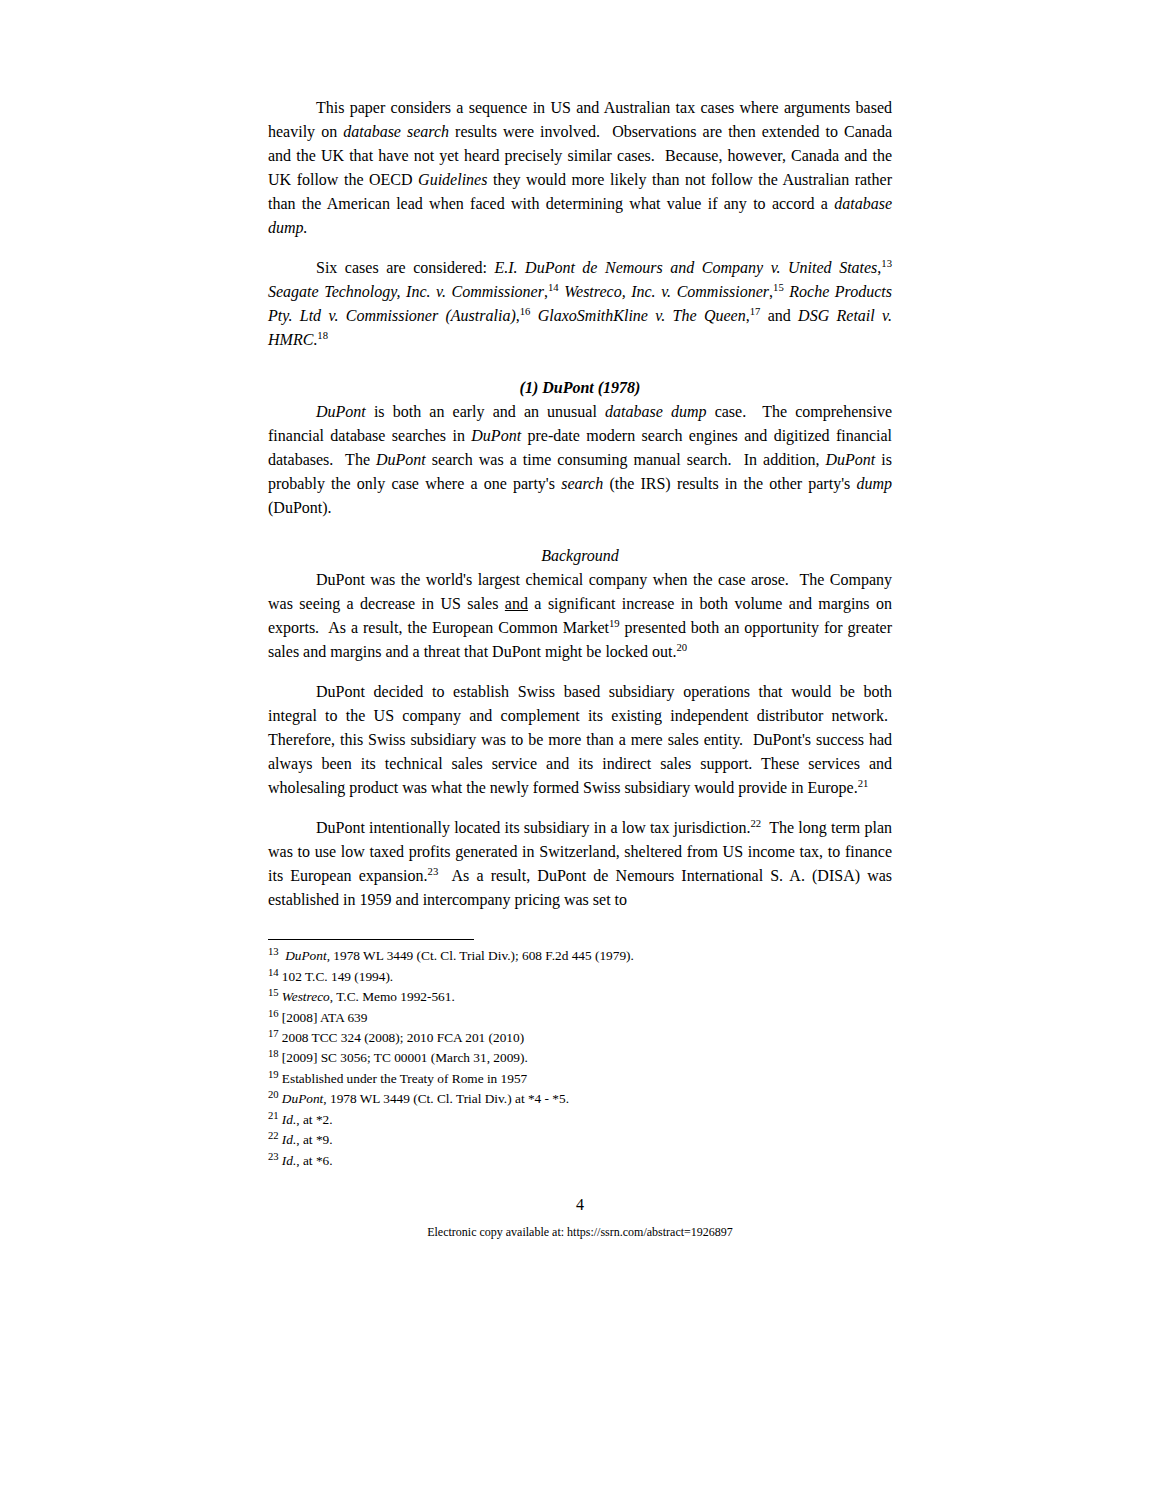This paper considers a sequence in US and Australian tax cases where arguments based heavily on database search results were involved. Observations are then extended to Canada and the UK that have not yet heard precisely similar cases. Because, however, Canada and the UK follow the OECD Guidelines they would more likely than not follow the Australian rather than the American lead when faced with determining what value if any to accord a database dump.
Six cases are considered: E.I. DuPont de Nemours and Company v. United States,13 Seagate Technology, Inc. v. Commissioner,14 Westreco, Inc. v. Commissioner,15 Roche Products Pty. Ltd v. Commissioner (Australia),16 GlaxoSmithKline v. The Queen,17 and DSG Retail v. HMRC.18
(1) DuPont (1978)
DuPont is both an early and an unusual database dump case. The comprehensive financial database searches in DuPont pre-date modern search engines and digitized financial databases. The DuPont search was a time consuming manual search. In addition, DuPont is probably the only case where a one party's search (the IRS) results in the other party's dump (DuPont).
Background
DuPont was the world's largest chemical company when the case arose. The Company was seeing a decrease in US sales and a significant increase in both volume and margins on exports. As a result, the European Common Market19 presented both an opportunity for greater sales and margins and a threat that DuPont might be locked out.20
DuPont decided to establish Swiss based subsidiary operations that would be both integral to the US company and complement its existing independent distributor network. Therefore, this Swiss subsidiary was to be more than a mere sales entity. DuPont's success had always been its technical sales service and its indirect sales support. These services and wholesaling product was what the newly formed Swiss subsidiary would provide in Europe.21
DuPont intentionally located its subsidiary in a low tax jurisdiction.22 The long term plan was to use low taxed profits generated in Switzerland, sheltered from US income tax, to finance its European expansion.23 As a result, DuPont de Nemours International S. A. (DISA) was established in 1959 and intercompany pricing was set to
13 DuPont, 1978 WL 3449 (Ct. Cl. Trial Div.); 608 F.2d 445 (1979).
14102 T.C. 149 (1994).
15 Westreco, T.C. Memo 1992-561.
16[2008] ATA 639
172008 TCC 324 (2008); 2010 FCA 201 (2010)
18[2009] SC 3056; TC 00001 (March 31, 2009).
19 Established under the Treaty of Rome in 1957
20 DuPont, 1978 WL 3449 (Ct. Cl. Trial Div.) at *4 - *5.
21 Id., at *2.
22 Id., at *9.
23 Id., at *6.
4
Electronic copy available at: https://ssrn.com/abstract=1926897